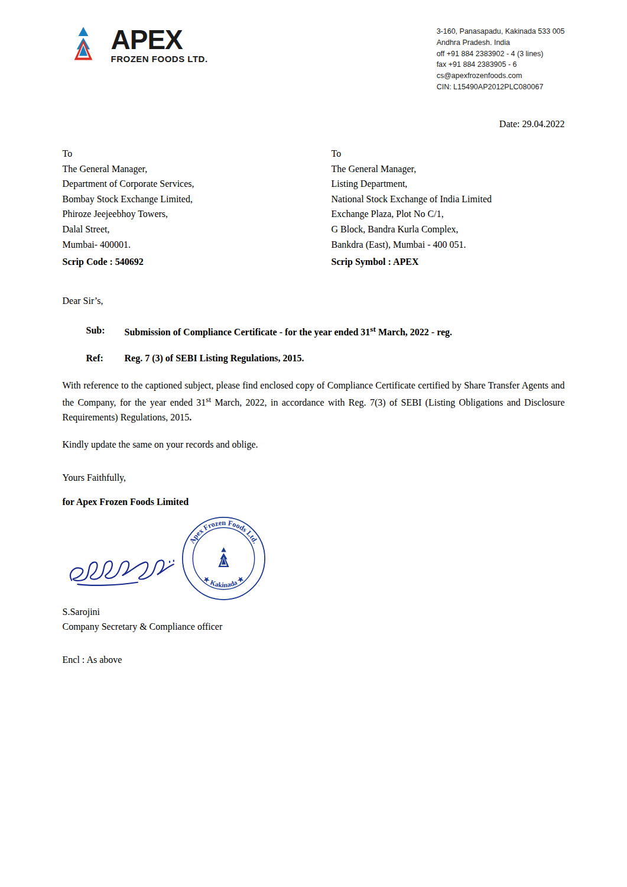APEX FROZEN FOODS LTD.
3-160, Panasapadu, Kakinada 533 005
Andhra Pradesh. India
off +91 884 2383902 - 4 (3 lines)
fax +91 884 2383905 - 6
cs@apexfrozenfoods.com
CIN: L15490AP2012PLC080067
Date: 29.04.2022
To
The General Manager,
Department of Corporate Services,
Bombay Stock Exchange Limited,
Phiroze Jeejeebhoy Towers,
Dalal Street,
Mumbai- 400001.
Scrip Code : 540692
To
The General Manager,
Listing Department,
National Stock Exchange of India Limited
Exchange Plaza, Plot No C/1,
G Block, Bandra Kurla Complex,
Bankdra (East), Mumbai - 400 051.
Scrip Symbol : APEX
Dear Sir’s,
Sub: Submission of Compliance Certificate - for the year ended 31st March, 2022 - reg.
Ref: Reg. 7 (3) of SEBI Listing Regulations, 2015.
With reference to the captioned subject, please find enclosed copy of Compliance Certificate certified by Share Transfer Agents and the Company, for the year ended 31st March, 2022, in accordance with Reg. 7(3) of SEBI (Listing Obligations and Disclosure Requirements) Regulations, 2015.
Kindly update the same on your records and oblige.
Yours Faithfully,
for Apex Frozen Foods Limited
Apex Frozen Foods Ltd. ★ Kakinada ★
S.Sarojini
Company Secretary & Compliance officer
Encl : As above